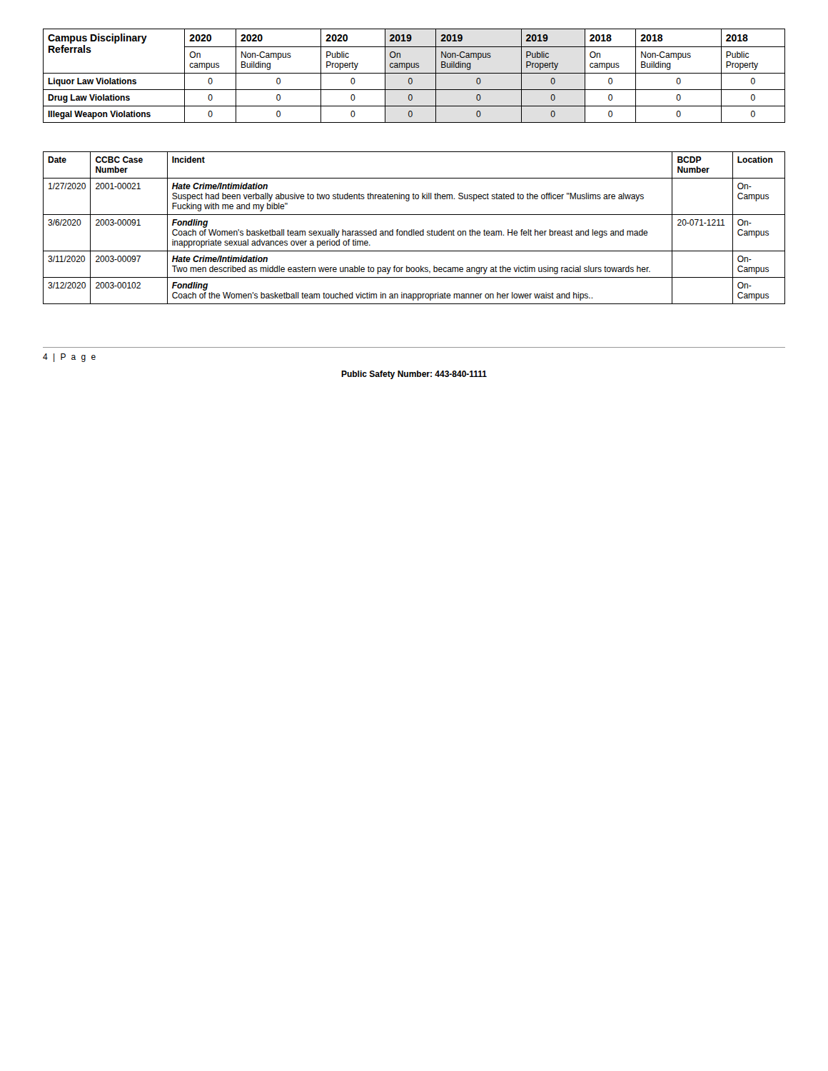| Campus Disciplinary Referrals | 2020 | 2020 | 2020 | 2019 | 2019 | 2019 | 2018 | 2018 | 2018 |
| --- | --- | --- | --- | --- | --- | --- | --- | --- | --- |
| On campus | Non-Campus Building | Public Property | On campus | Non-Campus Building | Public Property | On campus | Non-Campus Building | Public Property |
| Liquor Law Violations | 0 | 0 | 0 | 0 | 0 | 0 | 0 | 0 | 0 |
| Drug Law Violations | 0 | 0 | 0 | 0 | 0 | 0 | 0 | 0 | 0 |
| Illegal Weapon Violations | 0 | 0 | 0 | 0 | 0 | 0 | 0 | 0 | 0 |
| Date | CCBC Case Number | Incident | BCDP Number | Location |
| --- | --- | --- | --- | --- |
| 1/27/2020 | 2001-00021 | Hate Crime/Intimidation Suspect had been verbally abusive to two students threatening to kill them. Suspect stated to the officer "Muslims are always Fucking with me and my bible" | | On-Campus |
| 3/6/2020 | 2003-00091 | Fondling Coach of Women's basketball team sexually harassed and fondled student on the team. He felt her breast and legs and made inappropriate sexual advances over a period of time. | 20-071-1211 | On-Campus |
| 3/11/2020 | 2003-00097 | Hate Crime/Intimidation Two men described as middle eastern were unable to pay for books, became angry at the victim using racial slurs towards her. | | On-Campus |
| 3/12/2020 | 2003-00102 | Fondling Coach of the Women's basketball team touched victim in an inappropriate manner on her lower waist and hips.. | | On-Campus |
4 | P a g e
Public Safety Number: 443-840-1111